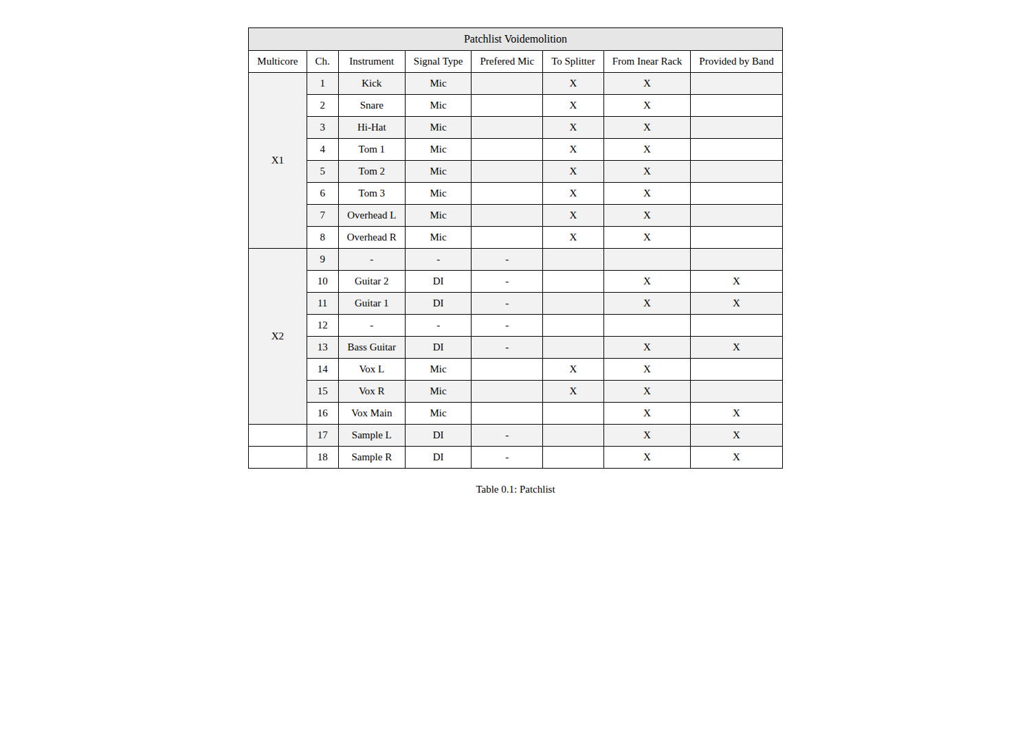Table 0.1: Patchlist
| Patchlist Voidemolition |
| Multicore | Ch. | Instrument | Signal Type | Prefered Mic | To Splitter | From Inear Rack | Provided by Band |
| X1 | 1 | Kick | Mic | | X | X | |
| 2 | Snare | Mic | | X | X | |
| 3 | Hi-Hat | Mic | | X | X | |
| 4 | Tom 1 | Mic | | X | X | |
| 5 | Tom 2 | Mic | | X | X | |
| 6 | Tom 3 | Mic | | X | X | |
| 7 | Overhead L | Mic | | X | X | |
| 8 | Overhead R | Mic | | X | X | |
| X2 | 9 | - | - | - | | | |
| 10 | Guitar 2 | DI | - | | X | X |
| 11 | Guitar 1 | DI | - | | X | X |
| 12 | - | - | - | | | |
| 13 | Bass Guitar | DI | - | | X | X |
| 14 | Vox L | Mic | | X | X | |
| 15 | Vox R | Mic | | X | X | |
| 16 | Vox Main | Mic | | | X | X |
| | 17 | Sample L | DI | - | | X | X |
| | 18 | Sample R | DI | - | | X | X |